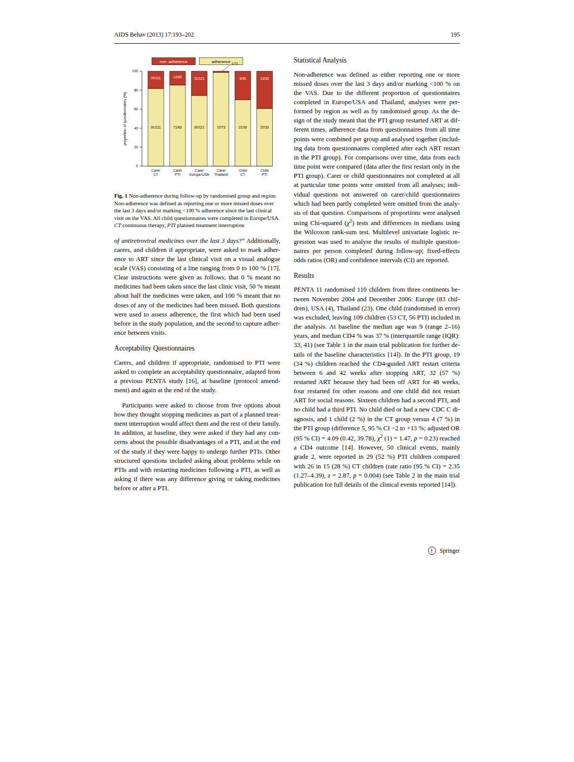AIDS Behav (2013) 17:193–202
195
non -adherence adherence 0 20 40 60 80 100 proportion of questionnaires (%) Bar 1: Carer CT 91/111 adherence (82.0%), 20/111 non (18.0%) 20/111 91/111 12/83 71/83 31/121 90/121 72/73 1/73 9/30 21/30 13/33 20/33 Carer CT Carer PTI Carer Europe/USA Carer Thailand Child CT Child PTI
Fig. 1 Non-adherence during follow-up by randomised group and region. Non-adherence was defined as reporting one or more missed doses over the last 3 days and/or marking <100 % adherence since the last clinical visit on the VAS. All child questionnaires were completed in Europe/USA. CT continuous therapy, PTI planned treatment interruption
of antiretroviral medicines over the last 3 days?” Additionally, carers, and children if appropriate, were asked to mark adherence to ART since the last clinical visit on a visual analogue scale (VAS) consisting of a line ranging from 0 to 100 % [17]. Clear instructions were given as follows; that 0 % meant no medicines had been taken since the last clinic visit, 50 % meant about half the medicines were taken, and 100 % meant that no doses of any of the medicines had been missed. Both questions were used to assess adherence, the first which had been used before in the study population, and the second to capture adherence between visits.
Acceptability Questionnaires
Carers, and children if appropriate, randomised to PTI were asked to complete an acceptability questionnaire, adapted from a previous PENTA study [16], at baseline (protocol amendment) and again at the end of the study.
Participants were asked to choose from five options about how they thought stopping medicines as part of a planned treatment interruption would affect them and the rest of their family. In addition, at baseline, they were asked if they had any concerns about the possible disadvantages of a PTI, and at the end of the study if they were happy to undergo further PTIs. Other structured questions included asking about problems while on PTIs and with restarting medicines following a PTI, as well as asking if there was any difference giving or taking medicines before or after a PTI.
Statistical Analysis
Non-adherence was defined as either reporting one or more missed doses over the last 3 days and/or marking <100 % on the VAS. Due to the different proportion of questionnaires completed in Europe/USA and Thailand, analyses were performed by region as well as by randomised group. As the design of the study meant that the PTI group restarted ART at different times, adherence data from questionnaires from all time points were combined per group and analysed together (including data from questionnaires completed after each ART restart in the PTI group). For comparisons over time, data from each time point were compared (data after the first restart only in the PTI group). Carer or child questionnaires not completed at all at particular time points were omitted from all analyses; individual questions not answered on carer/child questionnaires which had been partly completed were omitted from the analysis of that question. Comparisons of proportions were analysed using Chi-squared (χ 2) tests and differences in medians using the Wilcoxon rank-sum test. Multilevel univariate logistic regression was used to analyse the results of multiple questionnaires per person completed during follow-up; fixed-effects odds ratios (OR) and confidence intervals (CI) are reported.
Results
PENTA 11 randomised 110 children from three continents between November 2004 and December 2006: Europe (83 children), USA (4), Thailand (23). One child (randomised in error) was excluded, leaving 109 children (53 CT, 56 PTI) included in the analysis. At baseline the median age was 9 (range 2–16) years, and median CD4 % was 37 % (interquartile range (IQR): 33, 41) (see Table 1 in the main trial publication for further details of the baseline characteristics [14]). In the PTI group, 19 (34 %) children reached the CD4-guided ART restart criteria between 6 and 42 weeks after stopping ART, 32 (57 %) restarted ART because they had been off ART for 48 weeks, four restarted for other reasons and one child did not restart ART for social reasons. Sixteen children had a second PTI, and no child had a third PTI. No child died or had a new CDC C diagnosis, and 1 child (2 %) in the CT group versus 4 (7 %) in the PTI group (difference 5, 95 % CI −2 to +13 %; adjusted OR (95 % CI) = 4.09 (0.42, 39.78), χ 2 (1) = 1.47, p = 0.23) reached a CD4 outcome [14]. However, 50 clinical events, mainly grade 2, were reported in 29 (52 %) PTI children compared with 26 in 15 (28 %) CT children (rate ratio (95 % CI) = 2.35 (1.27–4.39), z = 2.87, p = 0.004) (see Table 2 in the main trial publication for full details of the clinical events reported [14]).
Springer